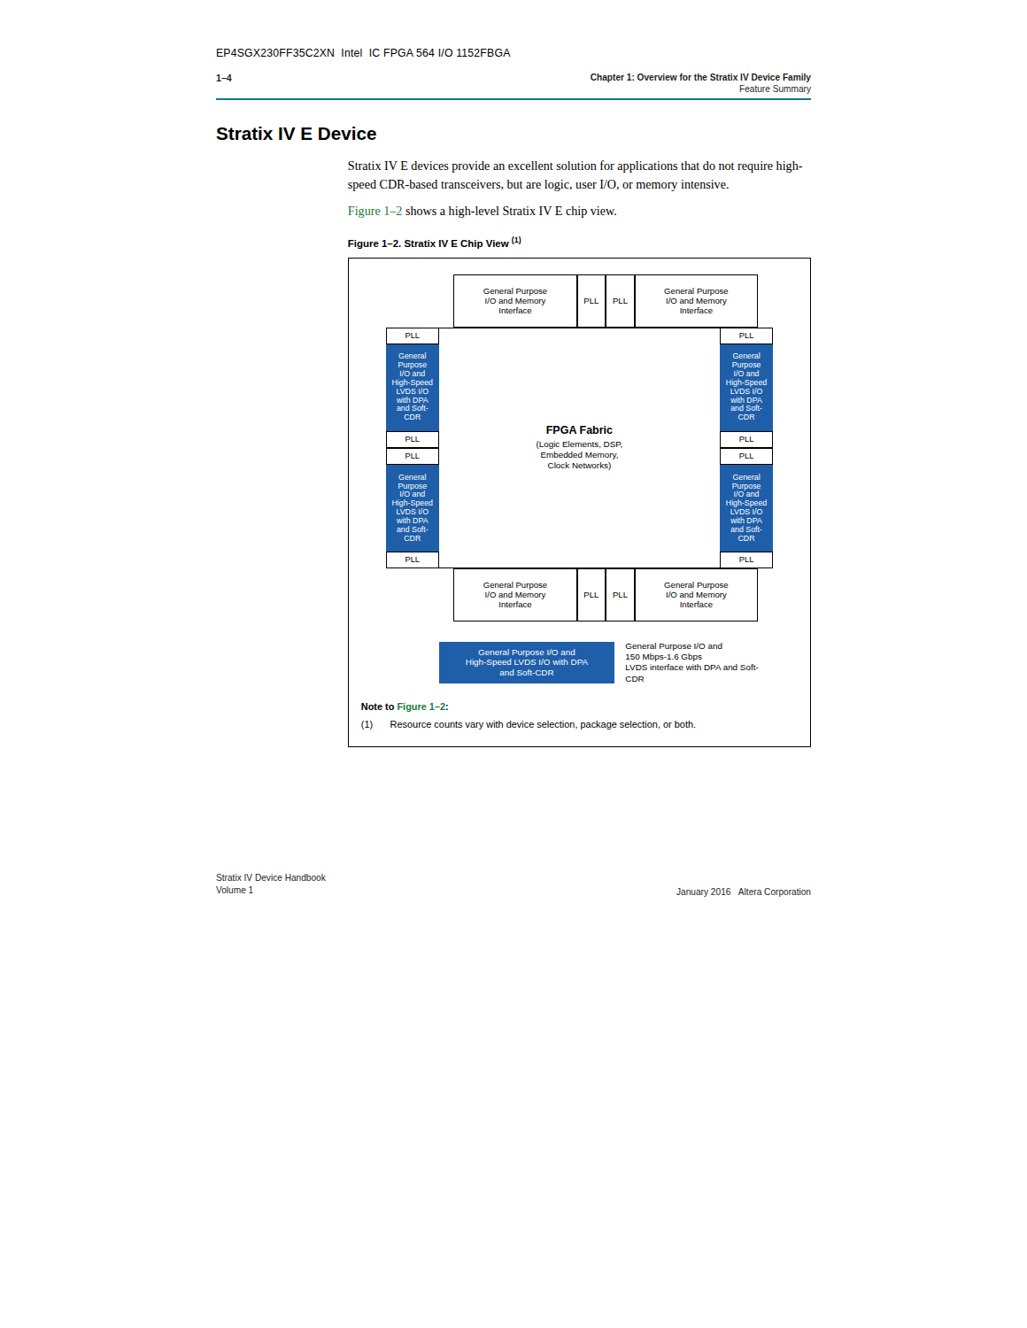EP4SGX230FF35C2XN Intel IC FPGA 564 I/O 1152FBGA
1–4
Chapter 1: Overview for the Stratix IV Device Family
Feature Summary
Stratix IV E Device
Stratix IV E devices provide an excellent solution for applications that do not require high-speed CDR-based transceivers, but are logic, user I/O, or memory intensive.
Figure 1–2 shows a high-level Stratix IV E chip view.
Figure 1–2. Stratix IV E Chip View (1)
General Purpose
I/O and Memory
Interface
PLL
PLL
General Purpose
I/O and Memory
Interface
PLL
General
Purpose
I/O and
High-Speed
LVDS I/O
with DPA
and Soft-CDR
PLL
PLL
General
Purpose
I/O and
High-Speed
LVDS I/O
with DPA
and Soft-CDR
PLL
FPGA Fabric
(Logic Elements, DSP,
Embedded Memory,
Clock Networks)
PLL
General
Purpose
I/O and
High-Speed
LVDS I/O
with DPA
and Soft-CDR
PLL
PLL
General
Purpose
I/O and
High-Speed
LVDS I/O
with DPA
and Soft-CDR
PLL
General Purpose
I/O and Memory
Interface
PLL
PLL
General Purpose
I/O and Memory
Interface
General Purpose I/O and
High-Speed LVDS I/O with DPA
and Soft-CDR
General Purpose I/O and
150 Mbps-1.6 Gbps
LVDS interface with DPA and Soft-CDR
Note to Figure 1–2:
(1) Resource counts vary with device selection, package selection, or both.
Stratix IV Device Handbook
Volume 1
January 2016 Altera Corporation